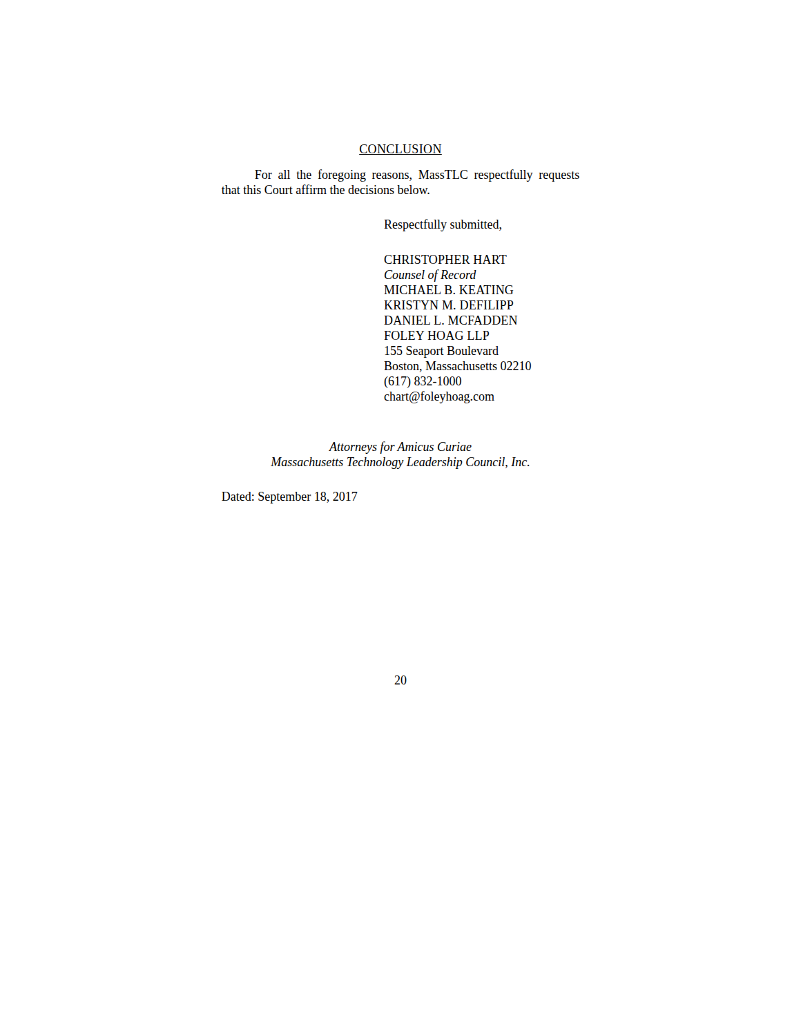Conclusion
For all the foregoing reasons, MassTLC respectfully requests that this Court affirm the decisions below.
Respectfully submitted,
Christopher Hart
Counsel of Record
Michael B. Keating
Kristyn M. DeFilipp
Daniel L. McFadden
Foley Hoag LLP
155 Seaport Boulevard
Boston, Massachusetts 02210
(617) 832-1000
chart@foleyhoag.com
Attorneys for Amicus Curiae
Massachusetts Technology Leadership Council, Inc.
Dated: September 18, 2017
20